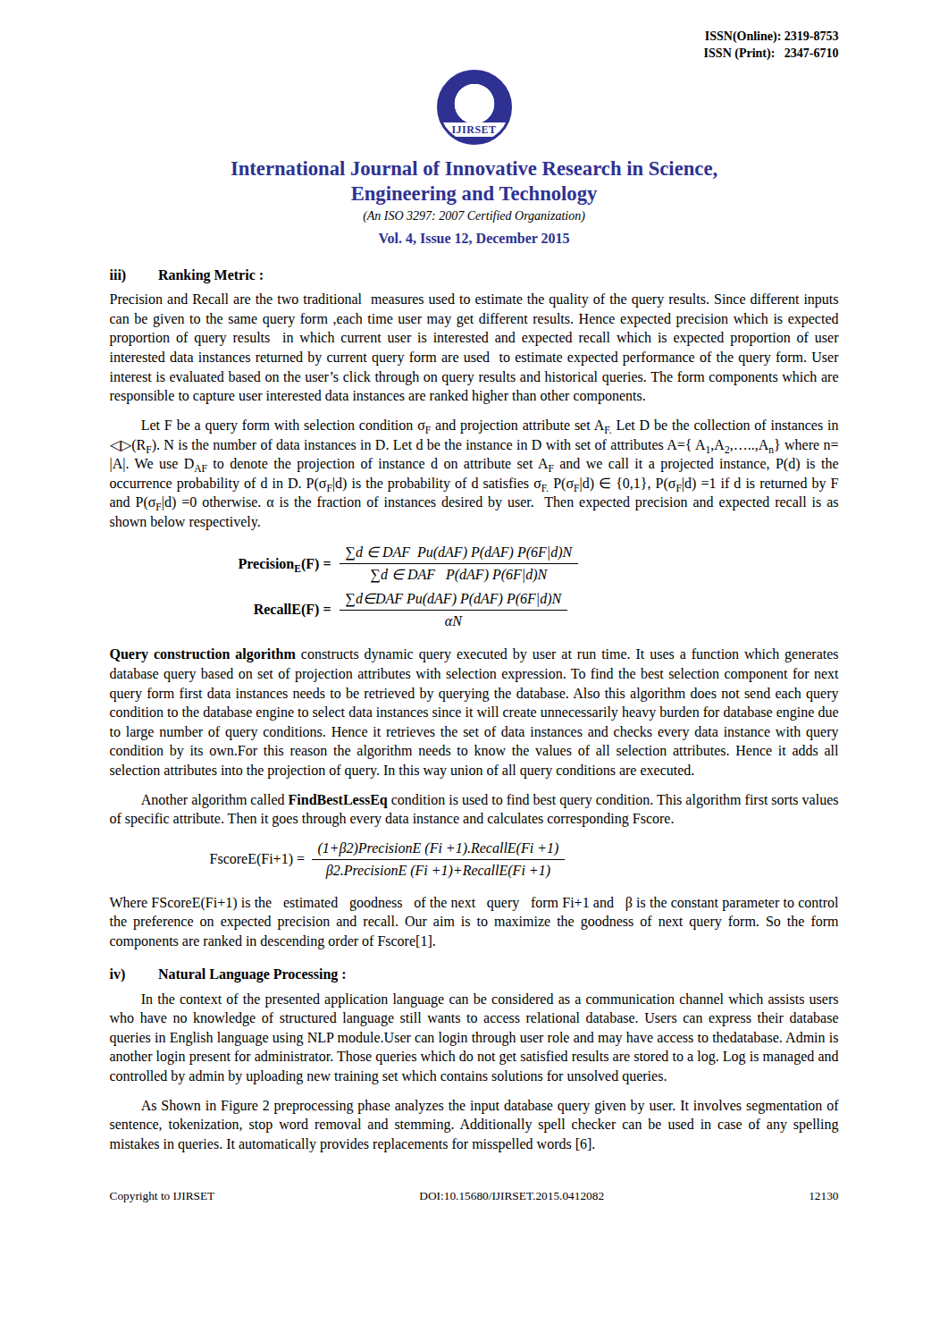ISSN(Online): 2319-8753
ISSN (Print): 2347-6710
International Journal of Innovative Research in Science,
Engineering and Technology
(An ISO 3297: 2007 Certified Organization)
Vol. 4, Issue 12, December 2015
iii) Ranking Metric :
Precision and Recall are the two traditional measures used to estimate the quality of the query results. Since different inputs can be given to the same query form ,each time user may get different results. Hence expected precision which is expected proportion of query results in which current user is interested and expected recall which is expected proportion of user interested data instances returned by current query form are used to estimate expected performance of the query form. User interest is evaluated based on the user’s click through on query results and historical queries. The form components which are responsible to capture user interested data instances are ranked higher than other components.
Let F be a query form with selection condition σF and projection attribute set AF. Let D be the collection of instances in ◁▷(RF). N is the number of data instances in D. Let d be the instance in D with set of attributes A={ A1,A2,…..,An} where n= |A|. We use DAF to denote the projection of instance d on attribute set AF and we call it a projected instance, P(d) is the occurrence probability of d in D. P(σF|d) is the probability of d satisfies σF. P(σF|d) ∈ {0,1}, P(σF|d) =1 if d is returned by F and P(σF|d) =0 otherwise. α is the fraction of instances desired by user. Then expected precision and expected recall is as shown below respectively.
PrecisionE(F) = ∑d ∈ DAF Pu(dAF) P(dAF) P(6F|d)N ∑d ∈ DAF P(dAF) P(6F|d)N
RecallE(F) = ∑d∈DAF Pu(dAF) P(dAF) P(6F|d)N αN
Query construction algorithm constructs dynamic query executed by user at run time. It uses a function which generates database query based on set of projection attributes with selection expression. To find the best selection component for next query form first data instances needs to be retrieved by querying the database. Also this algorithm does not send each query condition to the database engine to select data instances since it will create unnecessarily heavy burden for database engine due to large number of query conditions. Hence it retrieves the set of data instances and checks every data instance with query condition by its own.For this reason the algorithm needs to know the values of all selection attributes. Hence it adds all selection attributes into the projection of query. In this way union of all query conditions are executed.
Another algorithm called FindBestLessEq condition is used to find best query condition. This algorithm first sorts values of specific attribute. Then it goes through every data instance and calculates corresponding Fscore.
FscoreE(Fi+1) = (1+β2)PrecisionE (Fi +1).RecallE(Fi +1) β2.PrecisionE (Fi +1)+RecallE(Fi +1)
Where FScoreE(Fi+1) is the estimated goodness of the next query form Fi+1 and β is the constant parameter to control the preference on expected precision and recall. Our aim is to maximize the goodness of next query form. So the form components are ranked in descending order of Fscore[1].
iv) Natural Language Processing :
In the context of the presented application language can be considered as a communication channel which assists users who have no knowledge of structured language still wants to access relational database. Users can express their database queries in English language using NLP module.User can login through user role and may have access to thedatabase. Admin is another login present for administrator. Those queries which do not get satisfied results are stored to a log. Log is managed and controlled by admin by uploading new training set which contains solutions for unsolved queries.
As Shown in Figure 2 preprocessing phase analyzes the input database query given by user. It involves segmentation of sentence, tokenization, stop word removal and stemming. Additionally spell checker can be used in case of any spelling mistakes in queries. It automatically provides replacements for misspelled words [6].
Copyright to IJIRSET DOI:10.15680/IJIRSET.2015.0412082 12130